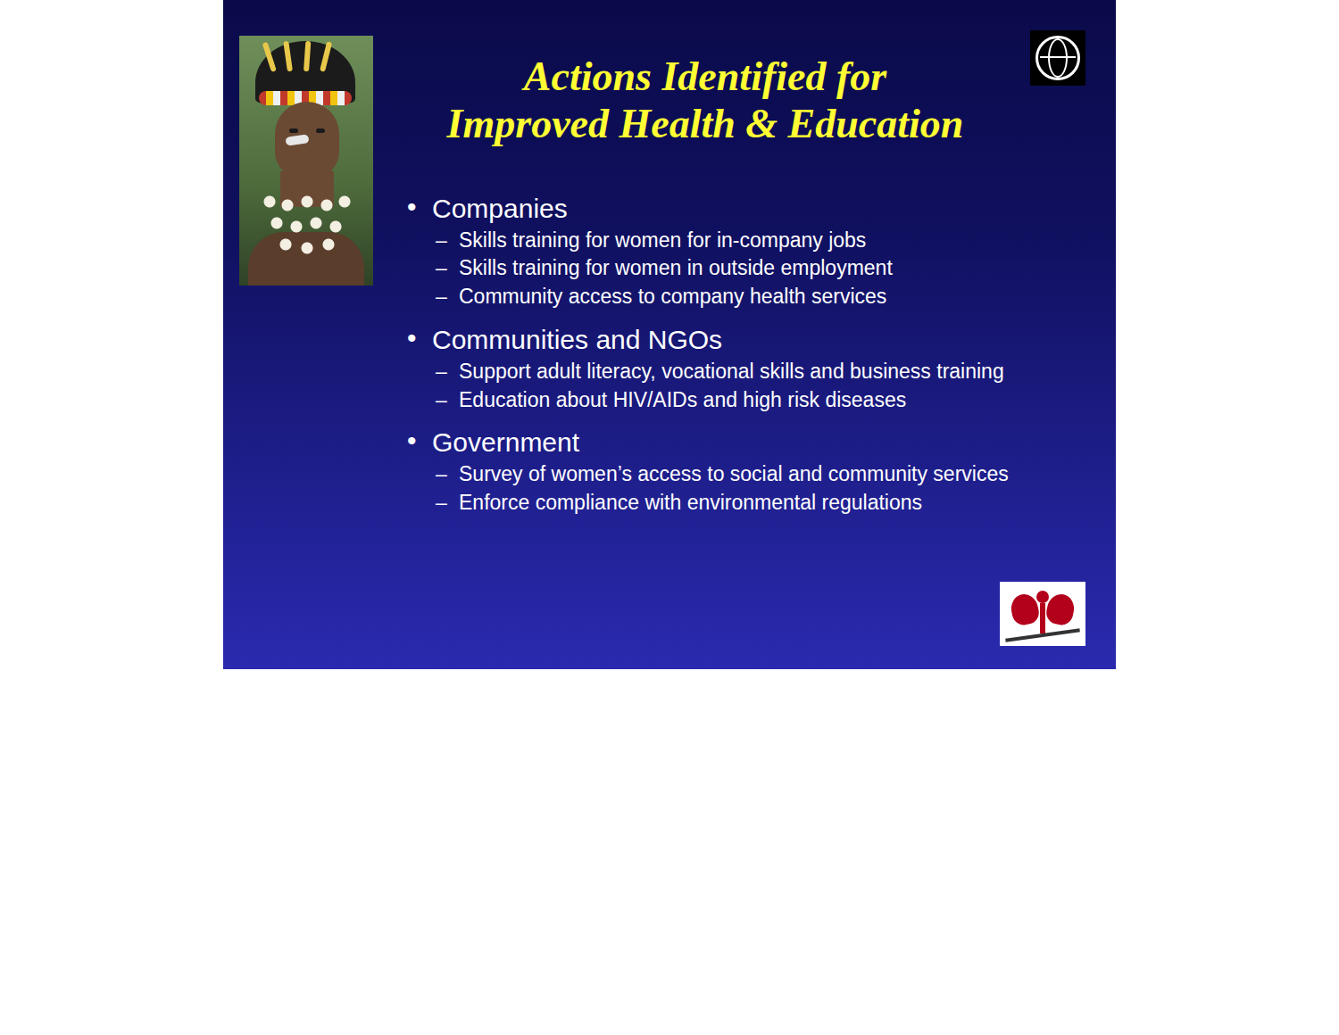Actions Identified for
Improved Health & Education
Companies
Skills training for women for in-company jobs
Skills training for women in outside employment
Community access to company health services
Communities and NGOs
Support adult literacy, vocational skills and business training
Education about HIV/AIDs and high risk diseases
Government
Survey of women’s access to social and community services
Enforce compliance with environmental regulations